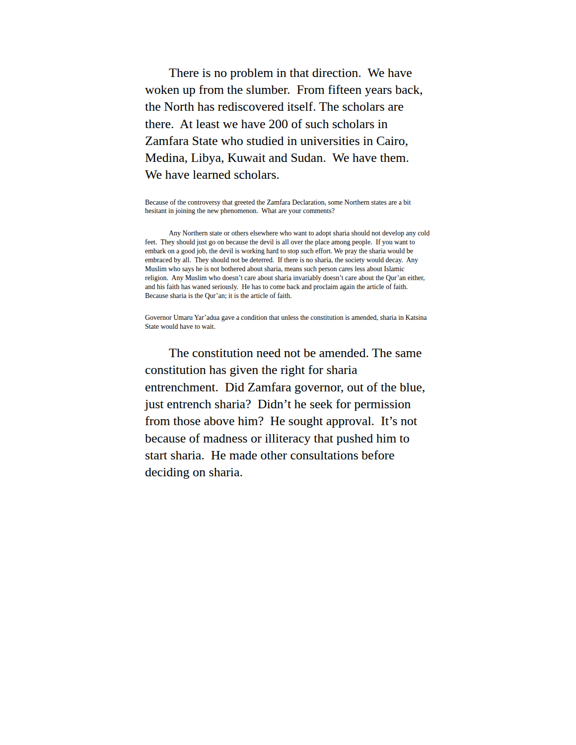There is no problem in that direction. We have woken up from the slumber. From fifteen years back, the North has rediscovered itself. The scholars are there. At least we have 200 of such scholars in Zamfara State who studied in universities in Cairo, Medina, Libya, Kuwait and Sudan. We have them. We have learned scholars.
Because of the controversy that greeted the Zamfara Declaration, some Northern states are a bit hesitant in joining the new phenomenon. What are your comments?
Any Northern state or others elsewhere who want to adopt sharia should not develop any cold feet. They should just go on because the devil is all over the place among people. If you want to embark on a good job, the devil is working hard to stop such effort. We pray the sharia would be embraced by all. They should not be deterred. If there is no sharia, the society would decay. Any Muslim who says he is not bothered about sharia, means such person cares less about Islamic religion. Any Muslim who doesn’t care about sharia invariably doesn’t care about the Qur’an either, and his faith has waned seriously. He has to come back and proclaim again the article of faith. Because sharia is the Qur’an; it is the article of faith.
Governor Umaru Yar’adua gave a condition that unless the constitution is amended, sharia in Katsina State would have to wait.
The constitution need not be amended. The same constitution has given the right for sharia entrenchment. Did Zamfara governor, out of the blue, just entrench sharia? Didn’t he seek for permission from those above him? He sought approval. It’s not because of madness or illiteracy that pushed him to start sharia. He made other consultations before deciding on sharia.